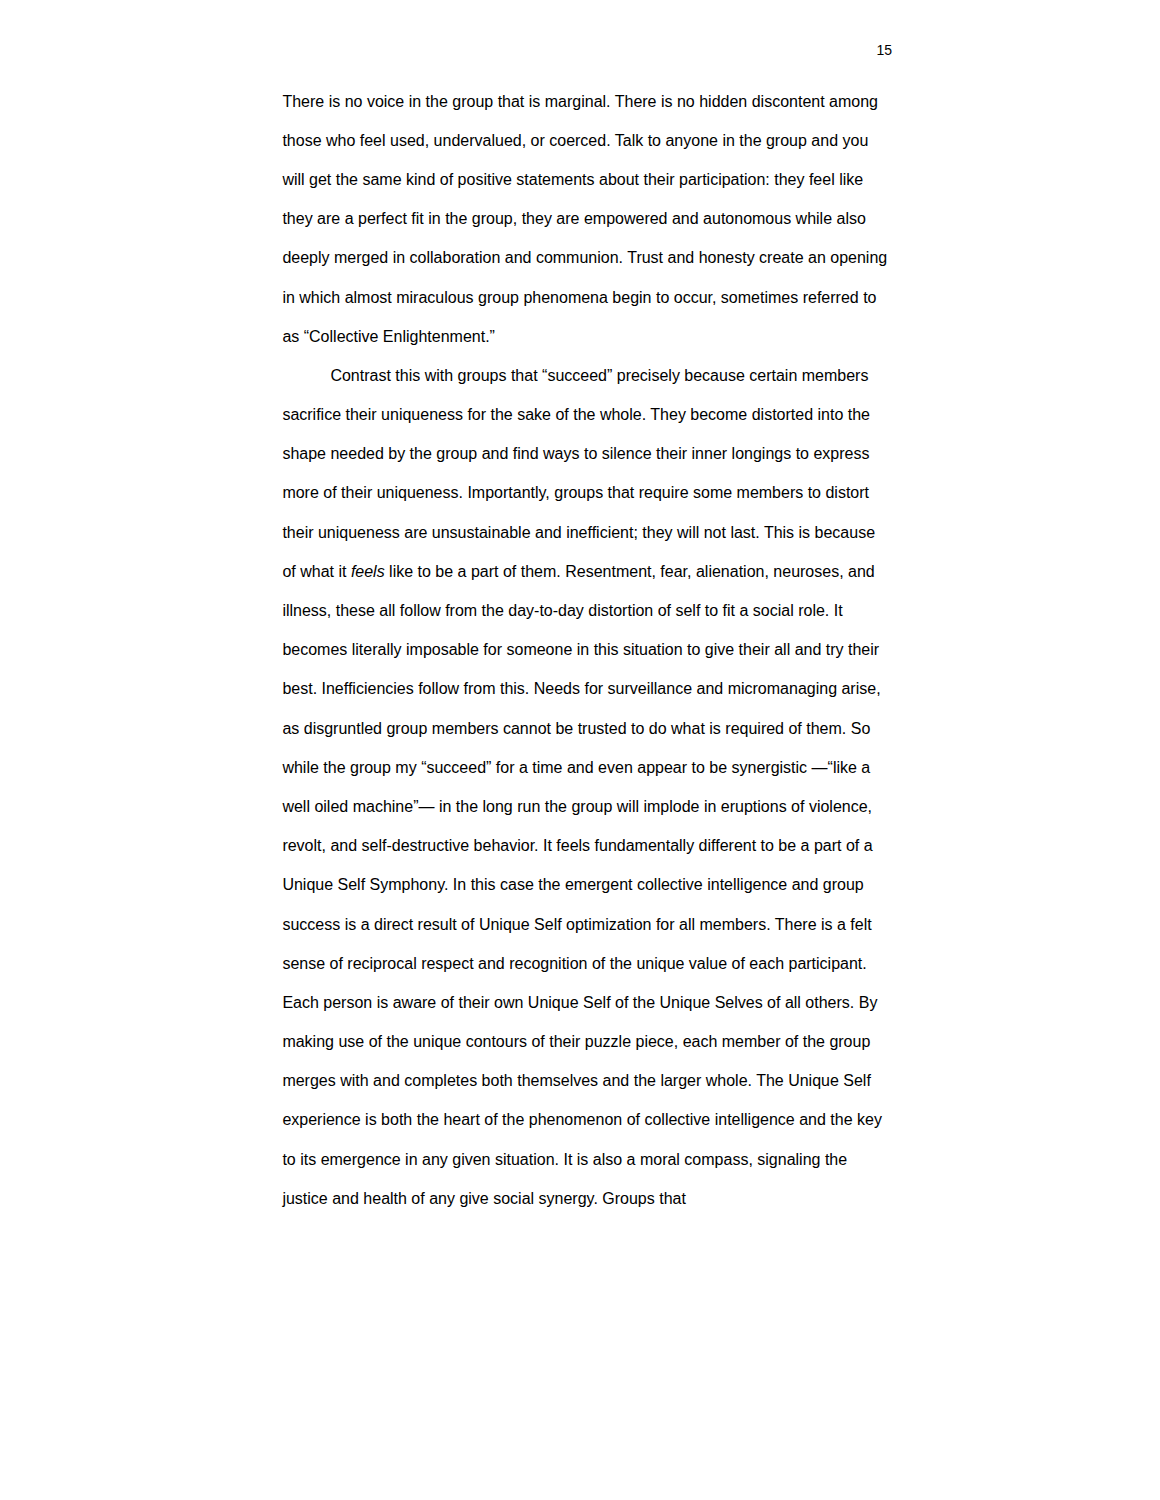15
There is no voice in the group that is marginal. There is no hidden discontent among those who feel used, undervalued, or coerced. Talk to anyone in the group and you will get the same kind of positive statements about their participation: they feel like they are a perfect fit in the group, they are empowered and autonomous while also deeply merged in collaboration and communion. Trust and honesty create an opening in which almost miraculous group phenomena begin to occur, sometimes referred to as “Collective Enlightenment.”
Contrast this with groups that “succeed” precisely because certain members sacrifice their uniqueness for the sake of the whole. They become distorted into the shape needed by the group and find ways to silence their inner longings to express more of their uniqueness. Importantly, groups that require some members to distort their uniqueness are unsustainable and inefficient; they will not last. This is because of what it feels like to be a part of them. Resentment, fear, alienation, neuroses, and illness, these all follow from the day-to-day distortion of self to fit a social role. It becomes literally imposable for someone in this situation to give their all and try their best. Inefficiencies follow from this. Needs for surveillance and micromanaging arise, as disgruntled group members cannot be trusted to do what is required of them. So while the group my “succeed” for a time and even appear to be synergistic —“like a well oiled machine”— in the long run the group will implode in eruptions of violence, revolt, and self-destructive behavior. It feels fundamentally different to be a part of a Unique Self Symphony. In this case the emergent collective intelligence and group success is a direct result of Unique Self optimization for all members. There is a felt sense of reciprocal respect and recognition of the unique value of each participant. Each person is aware of their own Unique Self of the Unique Selves of all others. By making use of the unique contours of their puzzle piece, each member of the group merges with and completes both themselves and the larger whole. The Unique Self experience is both the heart of the phenomenon of collective intelligence and the key to its emergence in any given situation. It is also a moral compass, signaling the justice and health of any give social synergy. Groups that